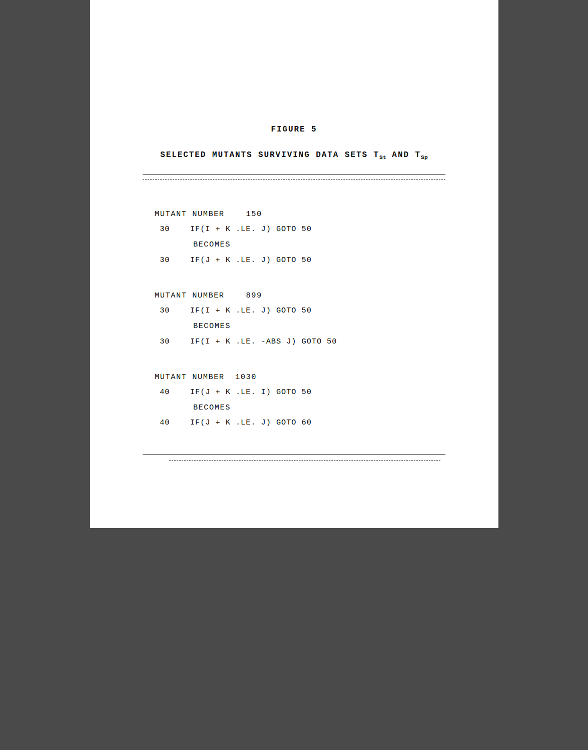FIGURE 5
SELECTED MUTANTS SURVIVING DATA SETS TSt AND TSp
MUTANT NUMBER 150
30 IF(I + K .LE. J) GOTO 50
BECOMES
30 IF(J + K .LE. J) GOTO 50
MUTANT NUMBER 899
30 IF(I + K .LE. J) GOTO 50
BECOMES
30 IF(I + K .LE. -ABS J) GOTO 50
MUTANT NUMBER 1030
40 IF(J + K .LE. I) GOTO 50
BECOMES
40 IF(J + K .LE. J) GOTO 60